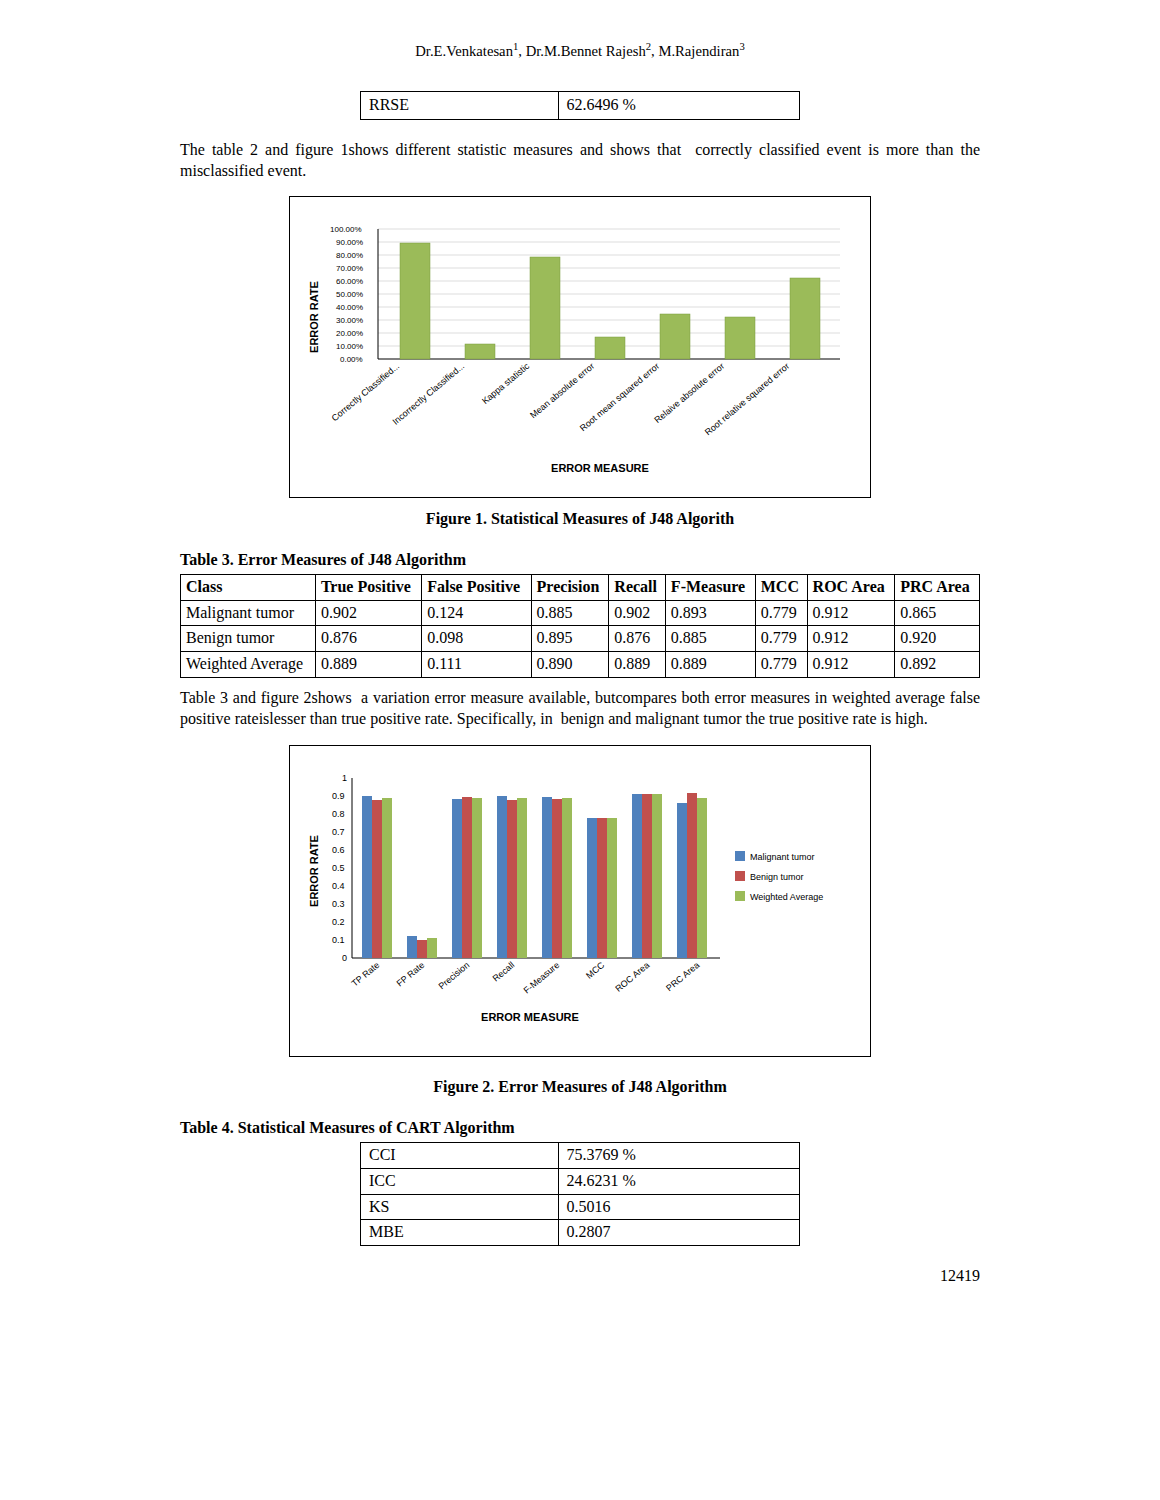Dr.E.Venkatesan1, Dr.M.Bennet Rajesh2, M.Rajendiran3
| RRSE | 62.6496 % |
The table 2 and figure 1shows different statistic measures and shows that correctly classified event is more than the misclassified event.
ERROR RATE 100.00% 90.00% 80.00% 70.00% 60.00% 50.00% 40.00% 30.00% 20.00% 10.00% 0.00% Correctly Classified... Incorrectly Classified... Kappa statistic Mean absolute error Root mean squared error Relaive absolute error Root relative squared error ERROR MEASURE
Figure 1. Statistical Measures of J48 Algorith
Table 3. Error Measures of J48 Algorithm
| Class | True Positive | False Positive | Precision | Recall | F-Measure | MCC | ROC Area | PRC Area |
| --- | --- | --- | --- | --- | --- | --- | --- | --- |
| Malignant tumor | 0.902 | 0.124 | 0.885 | 0.902 | 0.893 | 0.779 | 0.912 | 0.865 |
| Benign tumor | 0.876 | 0.098 | 0.895 | 0.876 | 0.885 | 0.779 | 0.912 | 0.920 |
| Weighted Average | 0.889 | 0.111 | 0.890 | 0.889 | 0.889 | 0.779 | 0.912 | 0.892 |
Table 3 and figure 2shows a variation error measure available, butcompares both error measures in weighted average false positive rateislesser than true positive rate. Specifically, in benign and malignant tumor the true positive rate is high.
ERROR RATE 1 0.9 0.8 0.7 0.6 0.5 0.4 0.3 0.2 0.1 0 TP Rate FP Rate Precision Recall F-Measure MCC ROC Area PRC Area ERROR MEASURE Malignant tumor Benign tumor Weighted Average
Figure 2. Error Measures of J48 Algorithm
Table 4. Statistical Measures of CART Algorithm
| CCI | 75.3769 % |
| ICC | 24.6231 % |
| KS | 0.5016 |
| MBE | 0.2807 |
12419